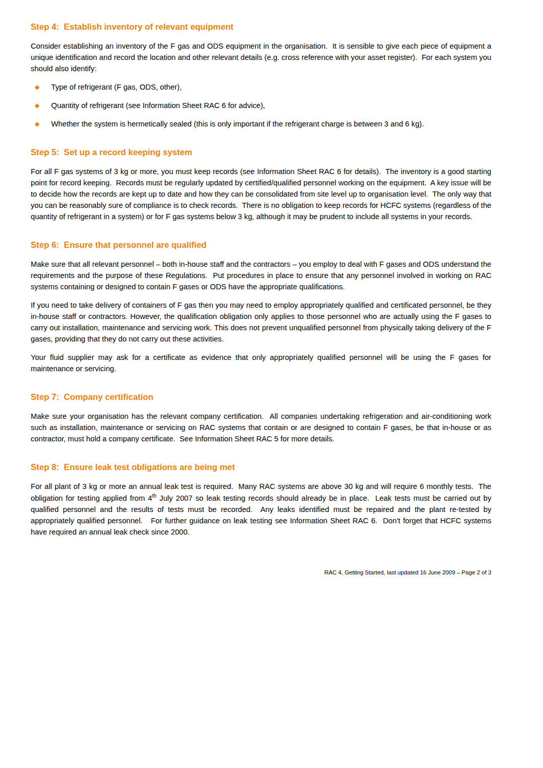Step 4: Establish inventory of relevant equipment
Consider establishing an inventory of the F gas and ODS equipment in the organisation. It is sensible to give each piece of equipment a unique identification and record the location and other relevant details (e.g. cross reference with your asset register). For each system you should also identify:
Type of refrigerant (F gas, ODS, other),
Quantity of refrigerant (see Information Sheet RAC 6 for advice),
Whether the system is hermetically sealed (this is only important if the refrigerant charge is between 3 and 6 kg).
Step 5: Set up a record keeping system
For all F gas systems of 3 kg or more, you must keep records (see Information Sheet RAC 6 for details). The inventory is a good starting point for record keeping. Records must be regularly updated by certified/qualified personnel working on the equipment. A key issue will be to decide how the records are kept up to date and how they can be consolidated from site level up to organisation level. The only way that you can be reasonably sure of compliance is to check records. There is no obligation to keep records for HCFC systems (regardless of the quantity of refrigerant in a system) or for F gas systems below 3 kg, although it may be prudent to include all systems in your records.
Step 6: Ensure that personnel are qualified
Make sure that all relevant personnel – both in-house staff and the contractors – you employ to deal with F gases and ODS understand the requirements and the purpose of these Regulations. Put procedures in place to ensure that any personnel involved in working on RAC systems containing or designed to contain F gases or ODS have the appropriate qualifications.
If you need to take delivery of containers of F gas then you may need to employ appropriately qualified and certificated personnel, be they in-house staff or contractors. However, the qualification obligation only applies to those personnel who are actually using the F gases to carry out installation, maintenance and servicing work. This does not prevent unqualified personnel from physically taking delivery of the F gases, providing that they do not carry out these activities.
Your fluid supplier may ask for a certificate as evidence that only appropriately qualified personnel will be using the F gases for maintenance or servicing.
Step 7: Company certification
Make sure your organisation has the relevant company certification. All companies undertaking refrigeration and air-conditioning work such as installation, maintenance or servicing on RAC systems that contain or are designed to contain F gases, be that in-house or as contractor, must hold a company certificate. See Information Sheet RAC 5 for more details.
Step 8: Ensure leak test obligations are being met
For all plant of 3 kg or more an annual leak test is required. Many RAC systems are above 30 kg and will require 6 monthly tests. The obligation for testing applied from 4th July 2007 so leak testing records should already be in place. Leak tests must be carried out by qualified personnel and the results of tests must be recorded. Any leaks identified must be repaired and the plant re-tested by appropriately qualified personnel. For further guidance on leak testing see Information Sheet RAC 6. Don't forget that HCFC systems have required an annual leak check since 2000.
RAC 4, Getting Started, last updated 16 June 2009 – Page 2 of 3